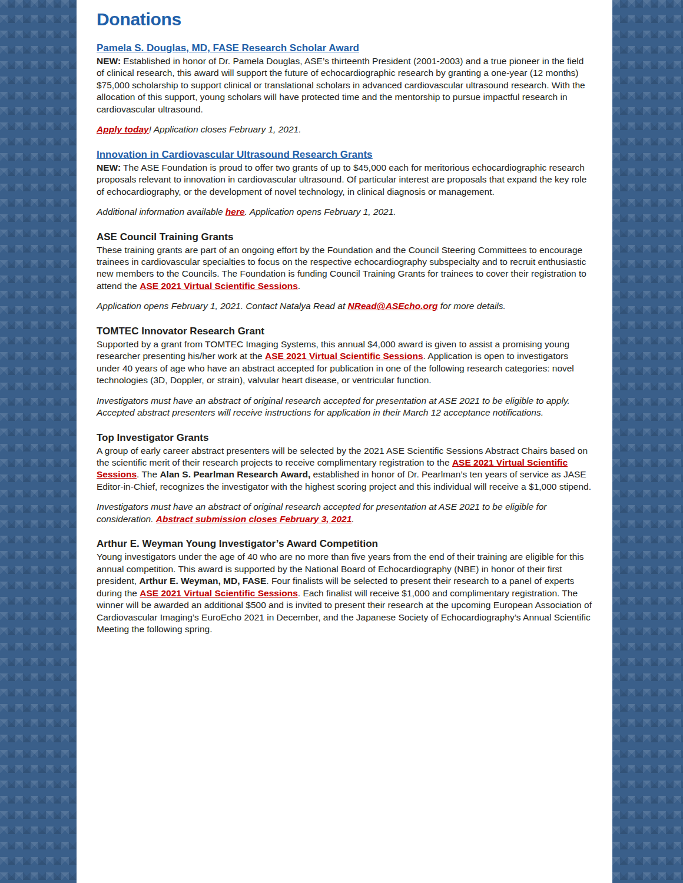Donations
Pamela S. Douglas, MD, FASE Research Scholar Award
NEW: Established in honor of Dr. Pamela Douglas, ASE’s thirteenth President (2001-2003) and a true pioneer in the field of clinical research, this award will support the future of echocardiographic research by granting a one-year (12 months) $75,000 scholarship to support clinical or translational scholars in advanced cardiovascular ultrasound research. With the allocation of this support, young scholars will have protected time and the mentorship to pursue impactful research in cardiovascular ultrasound.
Apply today! Application closes February 1, 2021.
Innovation in Cardiovascular Ultrasound Research Grants
NEW: The ASE Foundation is proud to offer two grants of up to $45,000 each for meritorious echocardiographic research proposals relevant to innovation in cardiovascular ultrasound. Of particular interest are proposals that expand the key role of echocardiography, or the development of novel technology, in clinical diagnosis or management.
Additional information available here. Application opens February 1, 2021.
ASE Council Training Grants
These training grants are part of an ongoing effort by the Foundation and the Council Steering Committees to encourage trainees in cardiovascular specialties to focus on the respective echocardiography subspecialty and to recruit enthusiastic new members to the Councils. The Foundation is funding Council Training Grants for trainees to cover their registration to attend the ASE 2021 Virtual Scientific Sessions.
Application opens February 1, 2021. Contact Natalya Read at NRead@ASEcho.org for more details.
TOMTEC Innovator Research Grant
Supported by a grant from TOMTEC Imaging Systems, this annual $4,000 award is given to assist a promising young researcher presenting his/her work at the ASE 2021 Virtual Scientific Sessions. Application is open to investigators under 40 years of age who have an abstract accepted for publication in one of the following research categories: novel technologies (3D, Doppler, or strain), valvular heart disease, or ventricular function.
Investigators must have an abstract of original research accepted for presentation at ASE 2021 to be eligible to apply. Accepted abstract presenters will receive instructions for application in their March 12 acceptance notifications.
Top Investigator Grants
A group of early career abstract presenters will be selected by the 2021 ASE Scientific Sessions Abstract Chairs based on the scientific merit of their research projects to receive complimentary registration to the ASE 2021 Virtual Scientific Sessions. The Alan S. Pearlman Research Award, established in honor of Dr. Pearlman’s ten years of service as JASE Editor-in-Chief, recognizes the investigator with the highest scoring project and this individual will receive a $1,000 stipend.
Investigators must have an abstract of original research accepted for presentation at ASE 2021 to be eligible for consideration. Abstract submission closes February 3, 2021.
Arthur E. Weyman Young Investigator’s Award Competition
Young investigators under the age of 40 who are no more than five years from the end of their training are eligible for this annual competition. This award is supported by the National Board of Echocardiography (NBE) in honor of their first president, Arthur E. Weyman, MD, FASE. Four finalists will be selected to present their research to a panel of experts during the ASE 2021 Virtual Scientific Sessions. Each finalist will receive $1,000 and complimentary registration. The winner will be awarded an additional $500 and is invited to present their research at the upcoming European Association of Cardiovascular Imaging’s EuroEcho 2021 in December, and the Japanese Society of Echocardiography’s Annual Scientific Meeting the following spring.